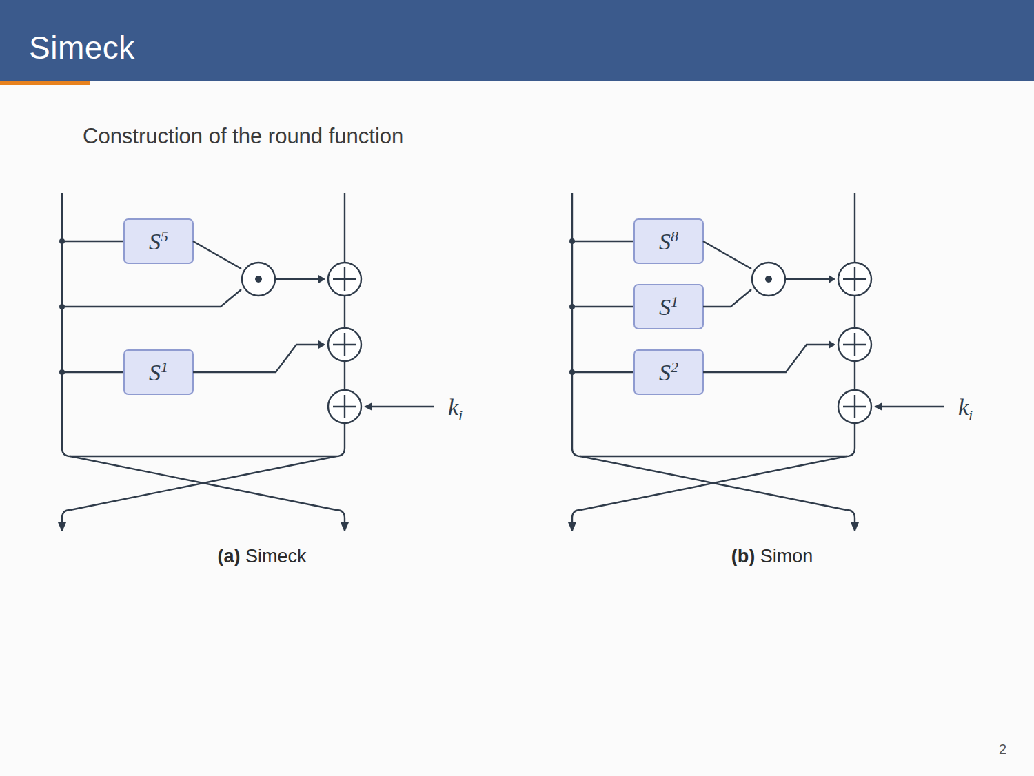Simeck
Construction of the round function
S5 S1 ki
(a) Simeck
S8 S1 S2 ki
(b) Simon
2